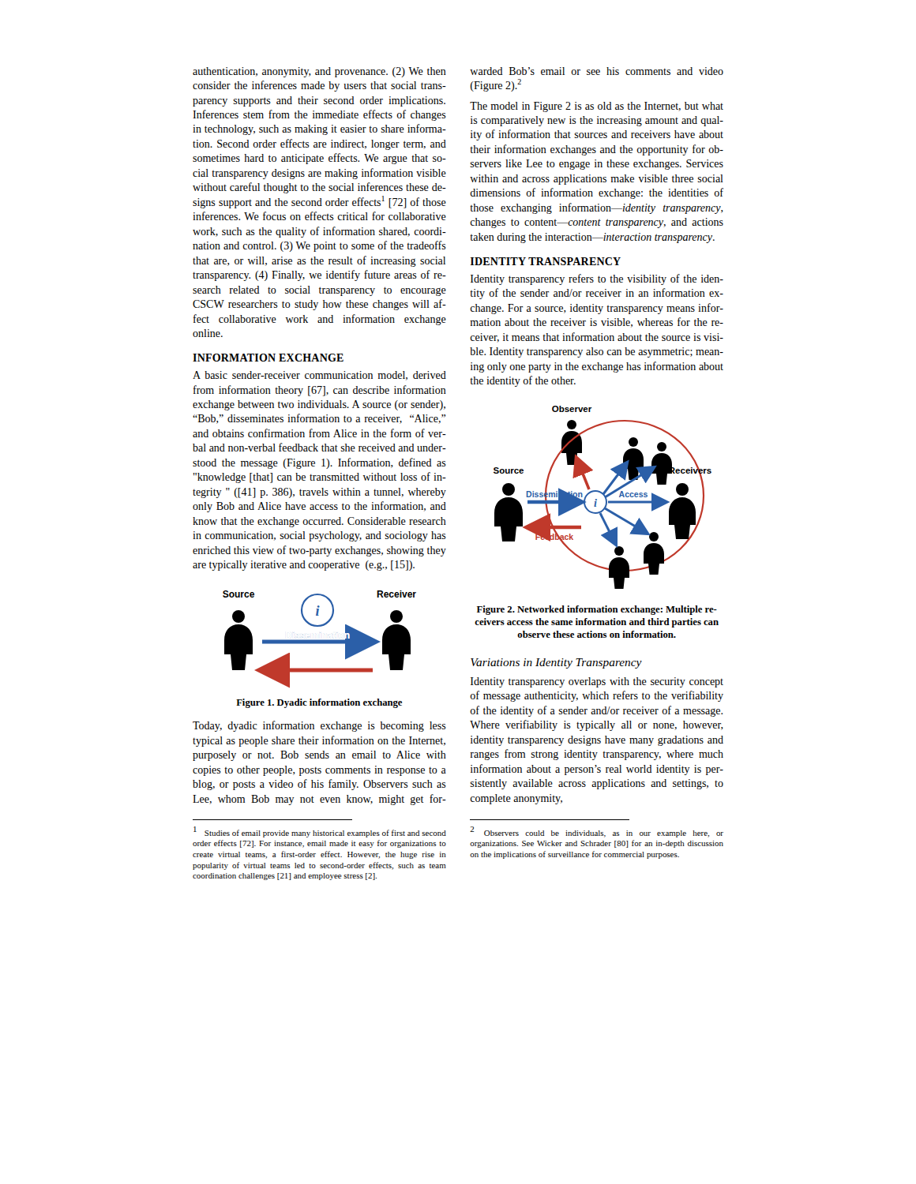authentication, anonymity, and provenance. (2) We then consider the inferences made by users that social transparency supports and their second order implications. Inferences stem from the immediate effects of changes in technology, such as making it easier to share information. Second order effects are indirect, longer term, and sometimes hard to anticipate effects. We argue that social transparency designs are making information visible without careful thought to the social inferences these designs support and the second order effects1 [72] of those inferences. We focus on effects critical for collaborative work, such as the quality of information shared, coordination and control. (3) We point to some of the tradeoffs that are, or will, arise as the result of increasing social transparency. (4) Finally, we identify future areas of research related to social transparency to encourage CSCW researchers to study how these changes will affect collaborative work and information exchange online.
Information Exchange
A basic sender-receiver communication model, derived from information theory [67], can describe information exchange between two individuals. A source (or sender), “Bob,” disseminates information to a receiver, “Alice,” and obtains confirmation from Alice in the form of verbal and non-verbal feedback that she received and understood the message (Figure 1). Information, defined as "knowledge [that] can be transmitted without loss of integrity " ([41] p. 386), travels within a tunnel, whereby only Bob and Alice have access to the information, and know that the exchange occurred. Considerable research in communication, social psychology, and sociology has enriched this view of two-party exchanges, showing they are typically iterative and cooperative (e.g., [15]).
Source Receiver i Dissemination Dissemination Feedback
Figure 1. Dyadic information exchange
Today, dyadic information exchange is becoming less typical as people share their information on the Internet, purposely or not. Bob sends an email to Alice with copies to other people, posts comments in response to a blog, or posts a video of his family. Observers such as Lee, whom Bob may not even know, might get forwarded Bob’s email or see his comments and video (Figure 2).2
The model in Figure 2 is as old as the Internet, but what is comparatively new is the increasing amount and quality of information that sources and receivers have about their information exchanges and the opportunity for observers like Lee to engage in these exchanges. Services within and across applications make visible three social dimensions of information exchange: the identities of those exchanging information—identity transparency, changes to content—content transparency, and actions taken during the interaction—interaction transparency.
Identity Transparency
Identity transparency refers to the visibility of the identity of the sender and/or receiver in an information exchange. For a source, identity transparency means information about the receiver is visible, whereas for the receiver, it means that information about the source is visible. Identity transparency also can be asymmetric; meaning only one party in the exchange has information about the identity of the other.
Observer Source Receivers i Dissemination Access Feedback
Figure 2. Networked information exchange: Multiple receivers access the same information and third parties can observe these actions on information.
Variations in Identity Transparency
Identity transparency overlaps with the security concept of message authenticity, which refers to the verifiability of the identity of a sender and/or receiver of a message. Where verifiability is typically all or none, however, identity transparency designs have many gradations and ranges from strong identity transparency, where much information about a person’s real world identity is persistently available across applications and settings, to complete anonymity,
1 Studies of email provide many historical examples of first and second order effects [72]. For instance, email made it easy for organizations to create virtual teams, a first-order effect. However, the huge rise in popularity of virtual teams led to second-order effects, such as team coordination challenges [21] and employee stress [2].
2 Observers could be individuals, as in our example here, or organizations. See Wicker and Schrader [80] for an in-depth discussion on the implications of surveillance for commercial purposes.